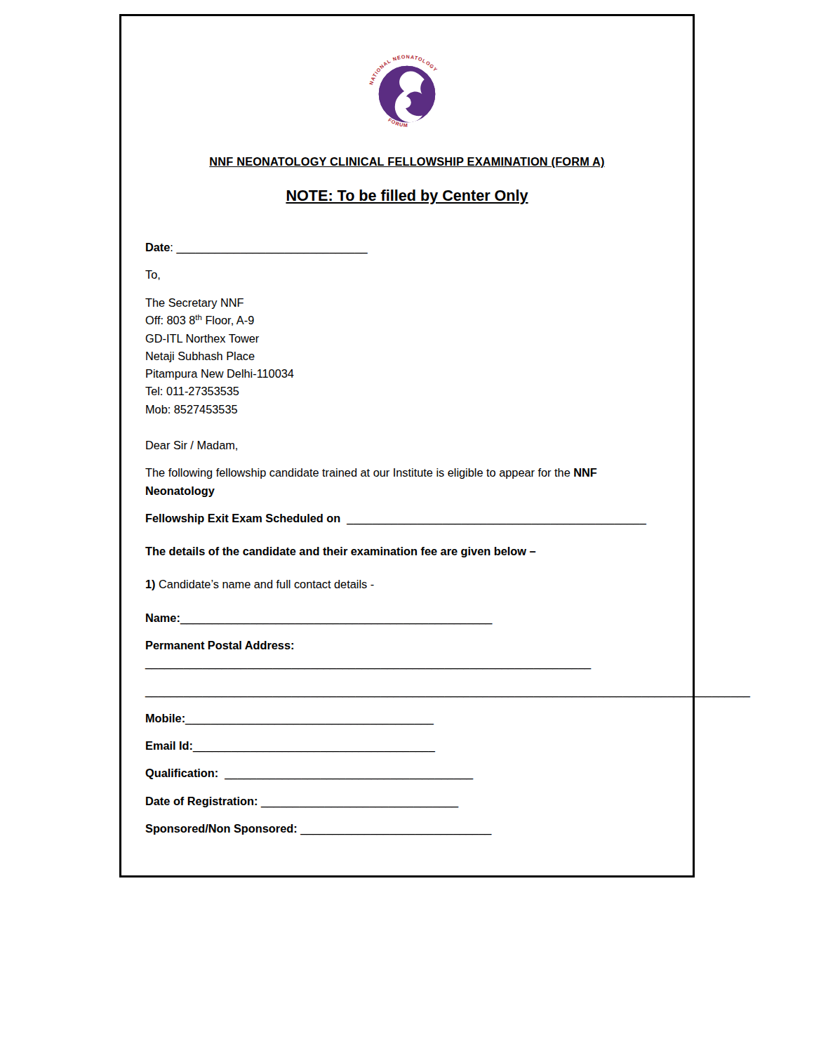NATIONAL NEONATOLOGY FORUM
NNF NEONATOLOGY CLINICAL FELLOWSHIP EXAMINATION (FORM A)
NOTE: To be filled by Center Only
Date: ______________________________
To,
The Secretary NNF
Off: 803 8th Floor, A-9
GD-ITL Northex Tower
Netaji Subhash Place
Pitampura New Delhi-110034
Tel: 011-27353535
Mob: 8527453535
Dear Sir / Madam,
The following fellowship candidate trained at our Institute is eligible to appear for the NNF Neonatology
Fellowship Exit Exam Scheduled on _______________________________________________
The details of the candidate and their examination fee are given below –
1) Candidate’s name and full contact details -
Name:_________________________________________________
Permanent Postal Address: ______________________________________________________________________
_______________________________________________________________________________________________
Mobile:_______________________________________
Email Id:______________________________________
Qualification: _______________________________________
Date of Registration: _______________________________
Sponsored/Non Sponsored: ______________________________